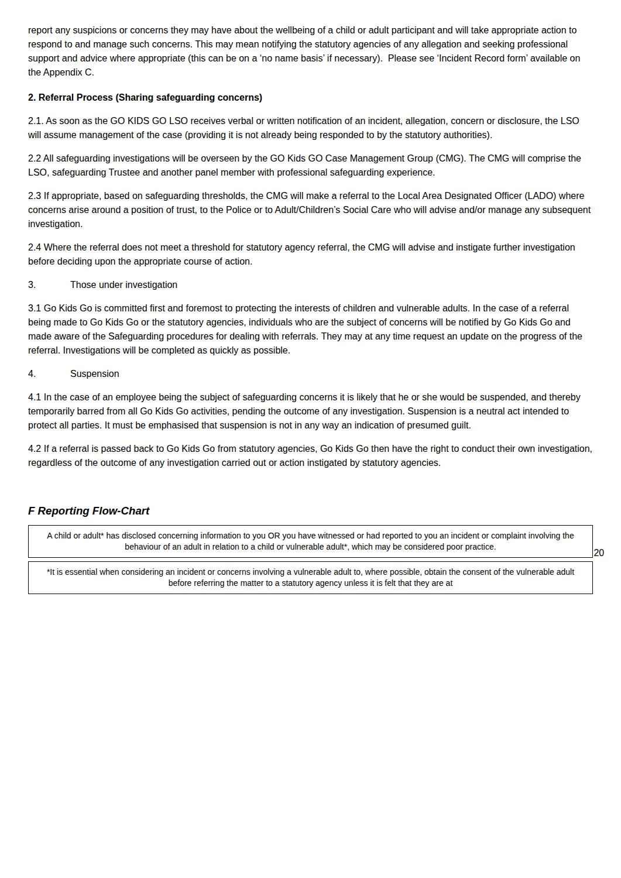report any suspicions or concerns they may have about the wellbeing of a child or adult participant and will take appropriate action to respond to and manage such concerns. This may mean notifying the statutory agencies of any allegation and seeking professional support and advice where appropriate (this can be on a ‘no name basis’ if necessary). Please see ‘Incident Record form’ available on the Appendix C.
2. Referral Process (Sharing safeguarding concerns)
2.1. As soon as the GO KIDS GO LSO receives verbal or written notification of an incident, allegation, concern or disclosure, the LSO will assume management of the case (providing it is not already being responded to by the statutory authorities).
2.2 All safeguarding investigations will be overseen by the GO Kids GO Case Management Group (CMG). The CMG will comprise the LSO, safeguarding Trustee and another panel member with professional safeguarding experience.
2.3 If appropriate, based on safeguarding thresholds, the CMG will make a referral to the Local Area Designated Officer (LADO) where concerns arise around a position of trust, to the Police or to Adult/Children’s Social Care who will advise and/or manage any subsequent investigation.
2.4 Where the referral does not meet a threshold for statutory agency referral, the CMG will advise and instigate further investigation before deciding upon the appropriate course of action.
3. Those under investigation
3.1 Go Kids Go is committed first and foremost to protecting the interests of children and vulnerable adults. In the case of a referral being made to Go Kids Go or the statutory agencies, individuals who are the subject of concerns will be notified by Go Kids Go and made aware of the Safeguarding procedures for dealing with referrals. They may at any time request an update on the progress of the referral. Investigations will be completed as quickly as possible.
4. Suspension
4.1 In the case of an employee being the subject of safeguarding concerns it is likely that he or she would be suspended, and thereby temporarily barred from all Go Kids Go activities, pending the outcome of any investigation. Suspension is a neutral act intended to protect all parties. It must be emphasised that suspension is not in any way an indication of presumed guilt.
4.2 If a referral is passed back to Go Kids Go from statutory agencies, Go Kids Go then have the right to conduct their own investigation, regardless of the outcome of any investigation carried out or action instigated by statutory agencies.
F Reporting Flow-Chart
A child or adult* has disclosed concerning information to you OR you have witnessed or had reported to you an incident or complaint involving the behaviour of an adult in relation to a child or vulnerable adult*, which may be considered poor practice.
20
*It is essential when considering an incident or concerns involving a vulnerable adult to, where possible, obtain the consent of the vulnerable adult before referring the matter to a statutory agency unless it is felt that they are at